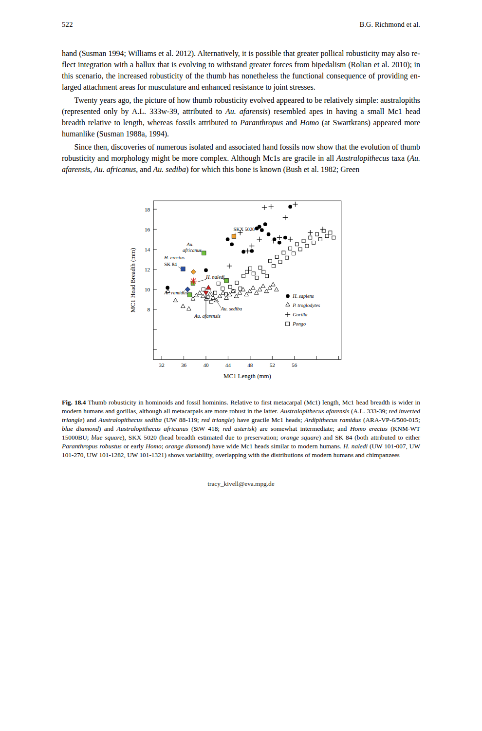522 B.G. Richmond et al.
hand (Susman 1994; Williams et al. 2012). Alternatively, it is possible that greater pollical robusticity may also reflect integration with a hallux that is evolving to withstand greater forces from bipedalism (Rolian et al. 2010); in this scenario, the increased robusticity of the thumb has nonetheless the functional consequence of providing enlarged attachment areas for musculature and enhanced resistance to joint stresses.
Twenty years ago, the picture of how thumb robusticity evolved appeared to be relatively simple: australopiths (represented only by A.L. 333w-39, attributed to Au. afarensis) resembled apes in having a small Mc1 head breadth relative to length, whereas fossils attributed to Paranthropus and Homo (at Swartkrans) appeared more humanlike (Susman 1988a, 1994).
Since then, discoveries of numerous isolated and associated hand fossils now show that the evolution of thumb robusticity and morphology might be more complex. Although Mc1s are gracile in all Australopithecus taxa (Au. afarensis, Au. africanus, and Au. sediba) for which this bone is known (Bush et al. 1982; Green
18 16 14 12 10 8 32 36 40 44 48 52 56 MC1 Length (mm) MC1 Head Breadth (mm) SKX 5020 Au. africanus H. erectus SK 84 H. naledi Ar. ramidus Au. sediba Au. afarensis H. sapiens P. troglodytes Gorilla Pongo
Fig. 18.4 Thumb robusticity in hominoids and fossil hominins. Relative to first metacarpal (Mc1) length, Mc1 head breadth is wider in modern humans and gorillas, although all metacarpals are more robust in the latter. Australopithecus afarensis (A.L. 333-39; red inverted triangle) and Australopithecus sediba (UW 88-119; red triangle) have gracile Mc1 heads; Ardipithecus ramidus (ARA-VP-6/500-015; blue diamond) and Australopithecus africanus (StW 418; red asterisk) are somewhat intermediate; and Homo erectus (KNM-WT 15000BU; blue square), SKX 5020 (head breadth estimated due to preservation; orange square) and SK 84 (both attributed to either Paranthropus robustus or early Homo; orange diamond) have wide Mc1 heads similar to modern humans. H. naledi (UW 101-007, UW 101-270, UW 101-1282, UW 101-1321) shows variability, overlapping with the distributions of modern humans and chimpanzees
tracy_kivell@eva.mpg.de